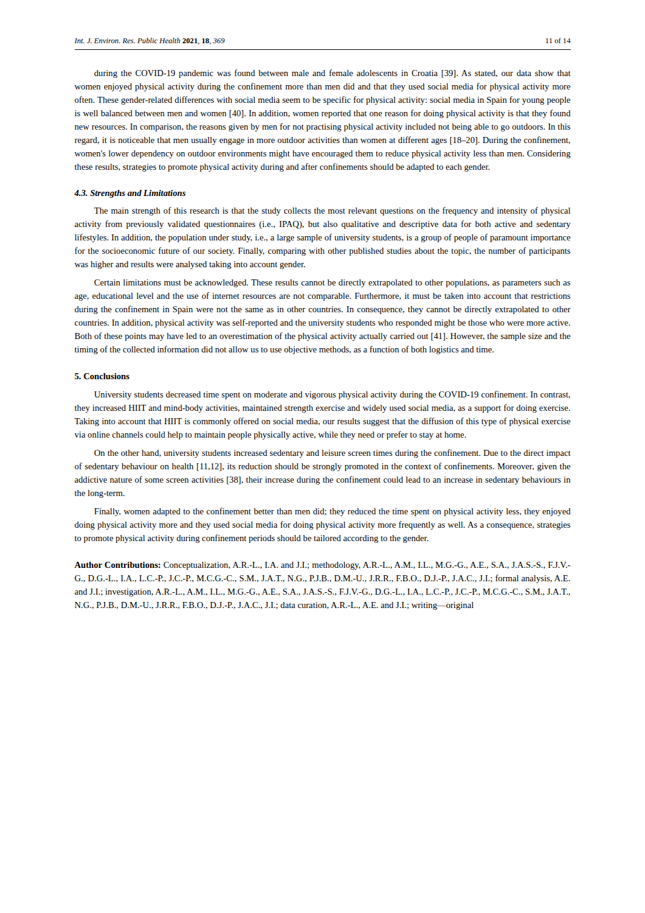Int. J. Environ. Res. Public Health 2021, 18, 369 11 of 14
during the COVID-19 pandemic was found between male and female adolescents in Croatia [39]. As stated, our data show that women enjoyed physical activity during the confinement more than men did and that they used social media for physical activity more often. These gender-related differences with social media seem to be specific for physical activity: social media in Spain for young people is well balanced between men and women [40]. In addition, women reported that one reason for doing physical activity is that they found new resources. In comparison, the reasons given by men for not practising physical activity included not being able to go outdoors. In this regard, it is noticeable that men usually engage in more outdoor activities than women at different ages [18–20]. During the confinement, women's lower dependency on outdoor environments might have encouraged them to reduce physical activity less than men. Considering these results, strategies to promote physical activity during and after confinements should be adapted to each gender.
4.3. Strengths and Limitations
The main strength of this research is that the study collects the most relevant questions on the frequency and intensity of physical activity from previously validated questionnaires (i.e., IPAQ), but also qualitative and descriptive data for both active and sedentary lifestyles. In addition, the population under study, i.e., a large sample of university students, is a group of people of paramount importance for the socioeconomic future of our society. Finally, comparing with other published studies about the topic, the number of participants was higher and results were analysed taking into account gender.
Certain limitations must be acknowledged. These results cannot be directly extrapolated to other populations, as parameters such as age, educational level and the use of internet resources are not comparable. Furthermore, it must be taken into account that restrictions during the confinement in Spain were not the same as in other countries. In consequence, they cannot be directly extrapolated to other countries. In addition, physical activity was self-reported and the university students who responded might be those who were more active. Both of these points may have led to an overestimation of the physical activity actually carried out [41]. However, the sample size and the timing of the collected information did not allow us to use objective methods, as a function of both logistics and time.
5. Conclusions
University students decreased time spent on moderate and vigorous physical activity during the COVID-19 confinement. In contrast, they increased HIIT and mind-body activities, maintained strength exercise and widely used social media, as a support for doing exercise. Taking into account that HIIT is commonly offered on social media, our results suggest that the diffusion of this type of physical exercise via online channels could help to maintain people physically active, while they need or prefer to stay at home.
On the other hand, university students increased sedentary and leisure screen times during the confinement. Due to the direct impact of sedentary behaviour on health [11,12], its reduction should be strongly promoted in the context of confinements. Moreover, given the addictive nature of some screen activities [38], their increase during the confinement could lead to an increase in sedentary behaviours in the long-term.
Finally, women adapted to the confinement better than men did; they reduced the time spent on physical activity less, they enjoyed doing physical activity more and they used social media for doing physical activity more frequently as well. As a consequence, strategies to promote physical activity during confinement periods should be tailored according to the gender.
Author Contributions: Conceptualization, A.R.-L., I.A. and J.I.; methodology, A.R.-L., A.M., I.L., M.G.-G., A.E., S.A., J.A.S.-S., F.J.V.-G., D.G.-L., I.A., L.C.-P., J.C.-P., M.C.G.-C., S.M., J.A.T., N.G., P.J.B., D.M.-U., J.R.R., F.B.O., D.J.-P., J.A.C., J.I.; formal analysis, A.E. and J.I.; investigation, A.R.-L., A.M., I.L., M.G.-G., A.E., S.A., J.A.S.-S., F.J.V.-G., D.G.-L., I.A., L.C.-P., J.C.-P., M.C.G.-C., S.M., J.A.T., N.G., P.J.B., D.M.-U., J.R.R., F.B.O., D.J.-P., J.A.C., J.I.; data curation, A.R.-L., A.E. and J.I.; writing—original